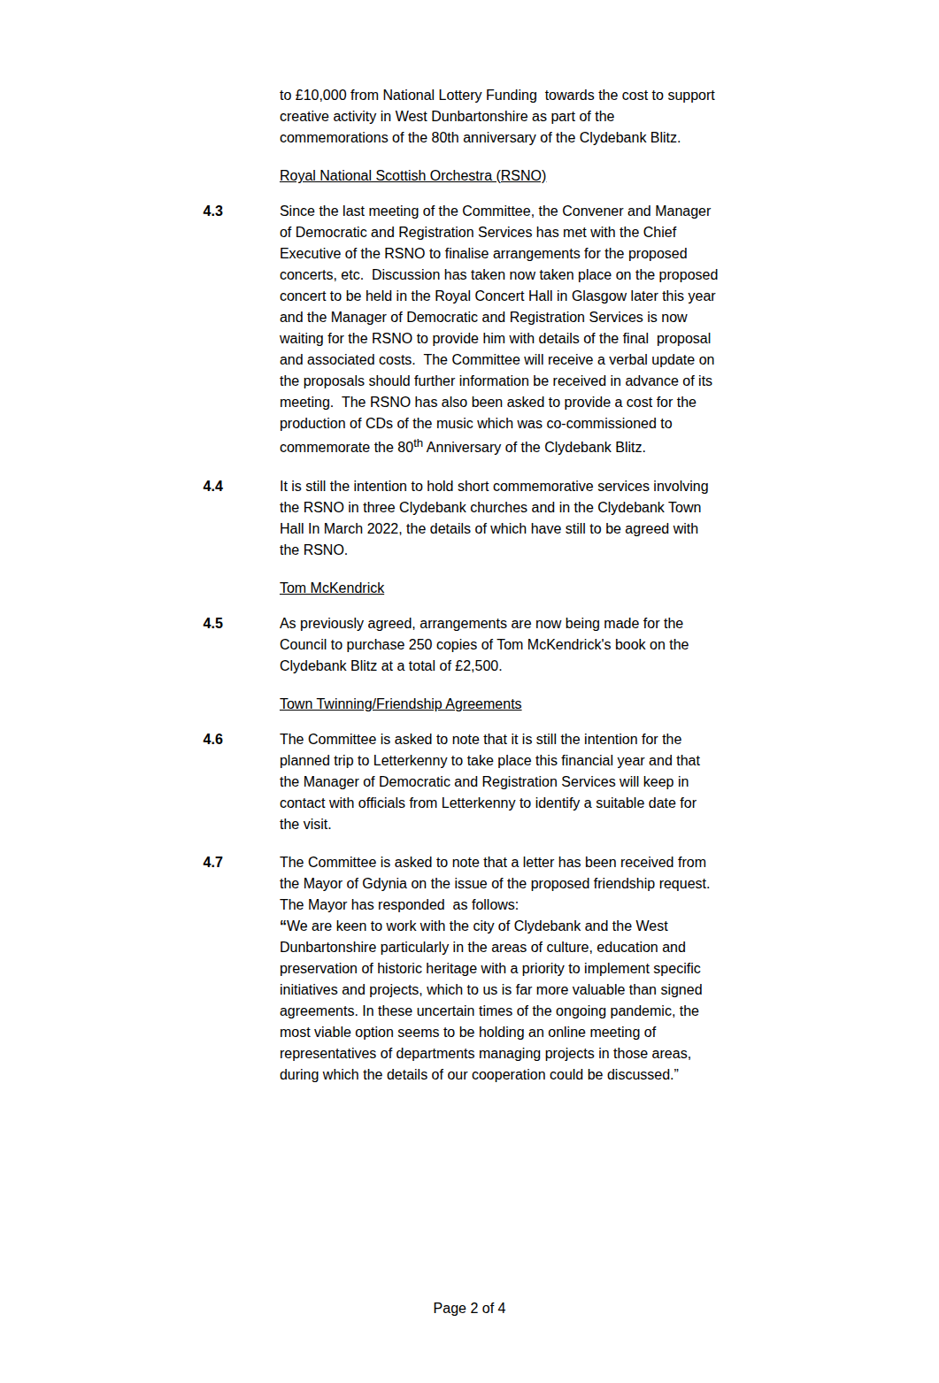to £10,000 from National Lottery Funding towards the cost to support creative activity in West Dunbartonshire as part of the commemorations of the 80th anniversary of the Clydebank Blitz.
Royal National Scottish Orchestra (RSNO)
4.3
Since the last meeting of the Committee, the Convener and Manager of Democratic and Registration Services has met with the Chief Executive of the RSNO to finalise arrangements for the proposed concerts, etc. Discussion has taken now taken place on the proposed concert to be held in the Royal Concert Hall in Glasgow later this year and the Manager of Democratic and Registration Services is now waiting for the RSNO to provide him with details of the final proposal and associated costs. The Committee will receive a verbal update on the proposals should further information be received in advance of its meeting. The RSNO has also been asked to provide a cost for the production of CDs of the music which was co-commissioned to commemorate the 80th Anniversary of the Clydebank Blitz.
4.4
It is still the intention to hold short commemorative services involving the RSNO in three Clydebank churches and in the Clydebank Town Hall In March 2022, the details of which have still to be agreed with the RSNO.
Tom McKendrick
4.5
As previously agreed, arrangements are now being made for the Council to purchase 250 copies of Tom McKendrick's book on the Clydebank Blitz at a total of £2,500.
Town Twinning/Friendship Agreements
4.6
The Committee is asked to note that it is still the intention for the planned trip to Letterkenny to take place this financial year and that the Manager of Democratic and Registration Services will keep in contact with officials from Letterkenny to identify a suitable date for the visit.
4.7
The Committee is asked to note that a letter has been received from the Mayor of Gdynia on the issue of the proposed friendship request. The Mayor has responded as follows:
“We are keen to work with the city of Clydebank and the West Dunbartonshire particularly in the areas of culture, education and preservation of historic heritage with a priority to implement specific initiatives and projects, which to us is far more valuable than signed agreements. In these uncertain times of the ongoing pandemic, the most viable option seems to be holding an online meeting of representatives of departments managing projects in those areas, during which the details of our cooperation could be discussed.”
Page 2 of 4